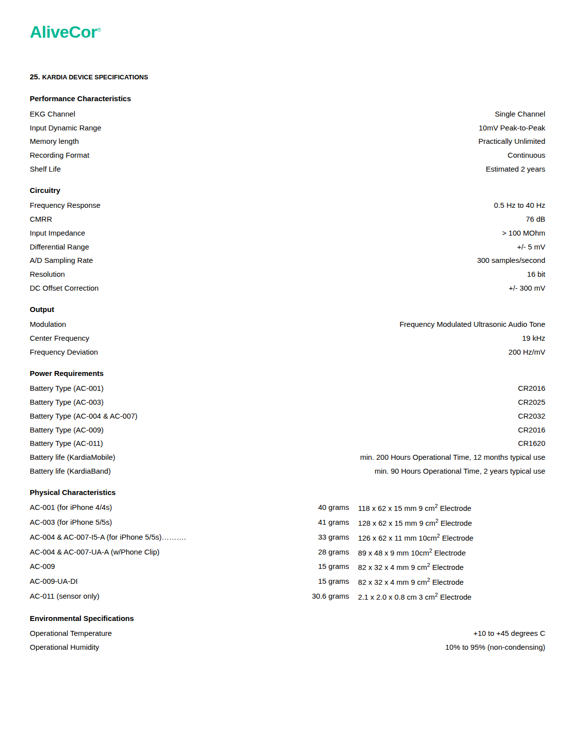AliveCor®
25. KARDIA DEVICE SPECIFICATIONS
Performance Characteristics
| EKG Channel | Single Channel |
| Input Dynamic Range | 10mV Peak-to-Peak |
| Memory length | Practically Unlimited |
| Recording Format | Continuous |
| Shelf Life | Estimated 2 years |
Circuitry
| Frequency Response | 0.5 Hz to 40 Hz |
| CMRR | 76 dB |
| Input Impedance | > 100 MOhm |
| Differential Range | +/- 5 mV |
| A/D Sampling Rate | 300 samples/second |
| Resolution | 16 bit |
| DC Offset Correction | +/- 300 mV |
Output
| Modulation | Frequency Modulated Ultrasonic Audio Tone |
| Center Frequency | 19 kHz |
| Frequency Deviation | 200 Hz/mV |
Power Requirements
| Battery Type (AC-001) | CR2016 |
| Battery Type (AC-003) | CR2025 |
| Battery Type (AC-004 & AC-007) | CR2032 |
| Battery Type (AC-009) | CR2016 |
| Battery Type (AC-011) | CR1620 |
| Battery life (KardiaMobile) | min. 200 Hours Operational Time, 12 months typical use |
| Battery life (KardiaBand) | min. 90 Hours Operational Time, 2 years typical use |
Physical Characteristics
| AC-001 (for iPhone 4/4s) | 40 grams | 118 x 62 x 15 mm 9 cm 2 Electrode |
| AC-003 (for iPhone 5/5s) | 41 grams | 128 x 62 x 15 mm 9 cm 2 Electrode |
| AC-004 & AC-007-I5-A (for iPhone 5/5s)………. | 33 grams | 126 x 62 x 11 mm 10cm 2 Electrode |
| AC-004 & AC-007-UA-A (w/Phone Clip) | 28 grams | 89 x 48 x 9 mm 10cm 2 Electrode |
| AC-009 | 15 grams | 82 x 32 x 4 mm 9 cm 2 Electrode |
| AC-009-UA-DI | 15 grams | 82 x 32 x 4 mm 9 cm 2 Electrode |
| AC-011 (sensor only) | 30.6 grams | 2.1 x 2.0 x 0.8 cm 3 cm 2 Electrode |
Environmental Specifications
| Operational Temperature | +10 to +45 degrees C |
| Operational Humidity | 10% to 95% (non-condensing) |